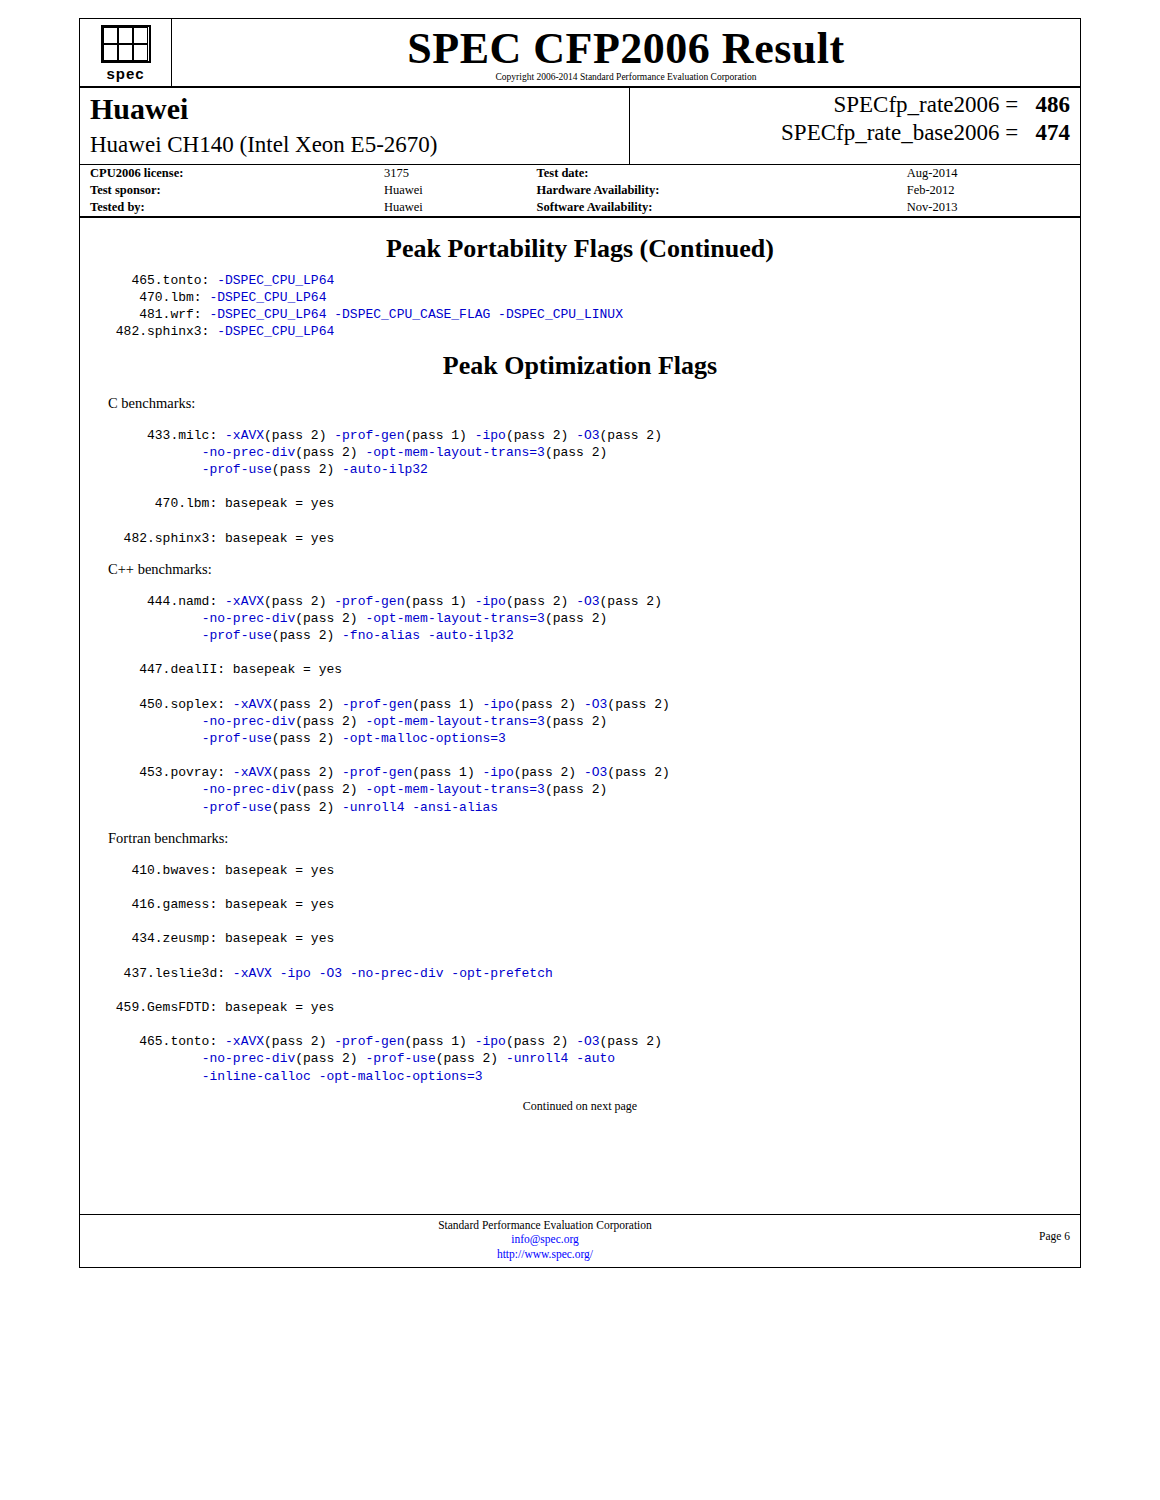spec
SPEC CFP2006 Result
Copyright 2006-2014 Standard Performance Evaluation Corporation
Huawei
Huawei CH140 (Intel Xeon E5-2670)
SPECfp_rate2006 = 486
SPECfp_rate_base2006 = 474
| CPU2006 license: | 3175 | Test date: | Aug-2014 |
| Test sponsor: | Huawei | Hardware Availability: | Feb-2012 |
| Tested by: | Huawei | Software Availability: | Nov-2013 |
Peak Portability Flags (Continued)
   465.tonto: -DSPEC_CPU_LP64
    470.lbm: -DSPEC_CPU_LP64
    481.wrf: -DSPEC_CPU_LP64 -DSPEC_CPU_CASE_FLAG -DSPEC_CPU_LINUX
 482.sphinx3: -DSPEC_CPU_LP64
Peak Optimization Flags
C benchmarks:
     433.milc: -xAVX(pass 2) -prof-gen(pass 1) -ipo(pass 2) -O3(pass 2)
            -no-prec-div(pass 2) -opt-mem-layout-trans=3(pass 2)
            -prof-use(pass 2) -auto-ilp32

      470.lbm: basepeak = yes

  482.sphinx3: basepeak = yes
C++ benchmarks:
     444.namd: -xAVX(pass 2) -prof-gen(pass 1) -ipo(pass 2) -O3(pass 2)
            -no-prec-div(pass 2) -opt-mem-layout-trans=3(pass 2)
            -prof-use(pass 2) -fno-alias -auto-ilp32

    447.dealII: basepeak = yes

    450.soplex: -xAVX(pass 2) -prof-gen(pass 1) -ipo(pass 2) -O3(pass 2)
            -no-prec-div(pass 2) -opt-mem-layout-trans=3(pass 2)
            -prof-use(pass 2) -opt-malloc-options=3

    453.povray: -xAVX(pass 2) -prof-gen(pass 1) -ipo(pass 2) -O3(pass 2)
            -no-prec-div(pass 2) -opt-mem-layout-trans=3(pass 2)
            -prof-use(pass 2) -unroll4 -ansi-alias
Fortran benchmarks:
   410.bwaves: basepeak = yes

   416.gamess: basepeak = yes

   434.zeusmp: basepeak = yes

  437.leslie3d: -xAVX -ipo -O3 -no-prec-div -opt-prefetch

 459.GemsFDTD: basepeak = yes

    465.tonto: -xAVX(pass 2) -prof-gen(pass 1) -ipo(pass 2) -O3(pass 2)
            -no-prec-div(pass 2) -prof-use(pass 2) -unroll4 -auto
            -inline-calloc -opt-malloc-options=3
Continued on next page
Standard Performance Evaluation Corporation
info@spec.org
http://www.spec.org/
Page 6